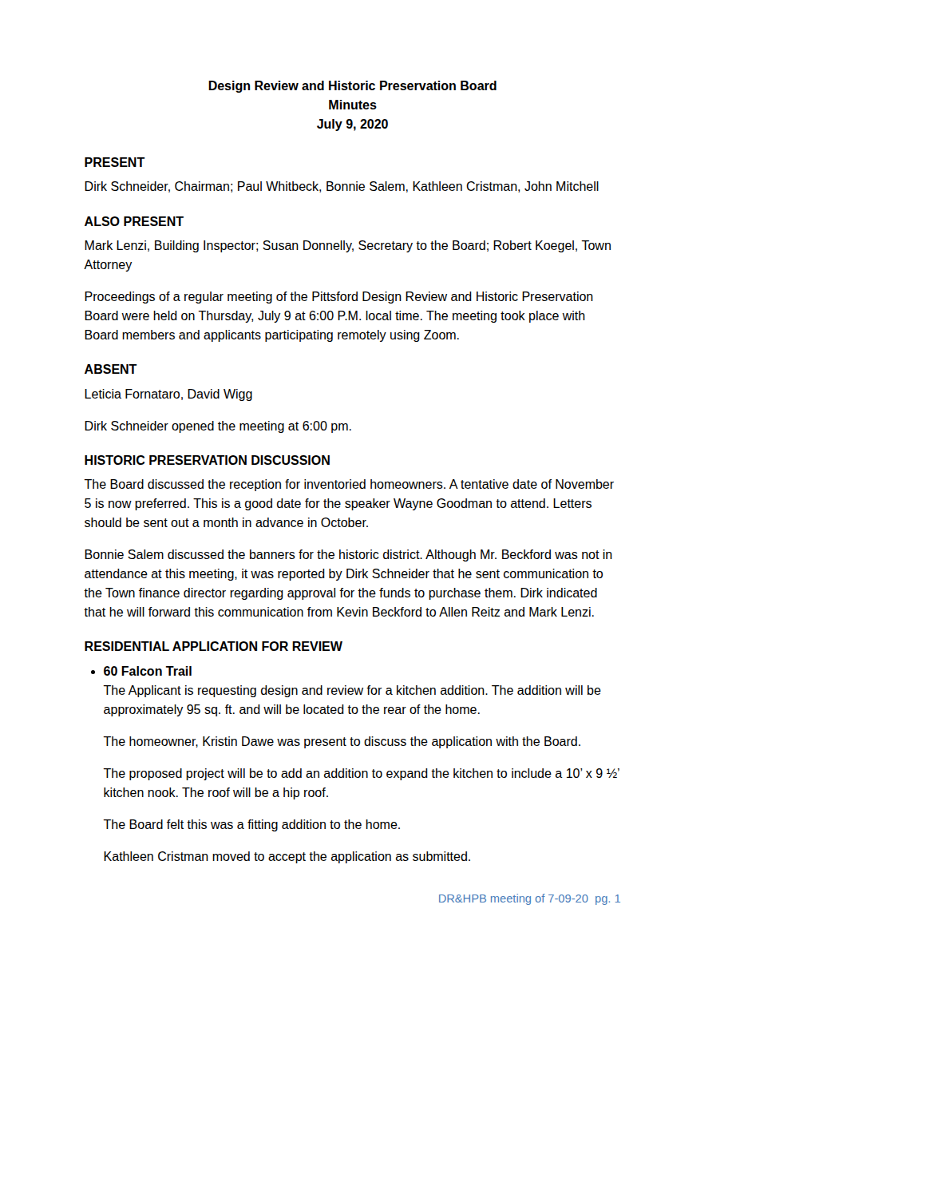Design Review and Historic Preservation Board
Minutes
July 9, 2020
PRESENT
Dirk Schneider, Chairman; Paul Whitbeck, Bonnie Salem, Kathleen Cristman, John Mitchell
ALSO PRESENT
Mark Lenzi, Building Inspector; Susan Donnelly, Secretary to the Board; Robert Koegel, Town Attorney
Proceedings of a regular meeting of the Pittsford Design Review and Historic Preservation Board were held on Thursday, July 9 at 6:00 P.M. local time. The meeting took place with Board members and applicants participating remotely using Zoom.
ABSENT
Leticia Fornataro, David Wigg
Dirk Schneider opened the meeting at 6:00 pm.
HISTORIC PRESERVATION DISCUSSION
The Board discussed the reception for inventoried homeowners. A tentative date of November 5 is now preferred. This is a good date for the speaker Wayne Goodman to attend. Letters should be sent out a month in advance in October.
Bonnie Salem discussed the banners for the historic district. Although Mr. Beckford was not in attendance at this meeting, it was reported by Dirk Schneider that he sent communication to the Town finance director regarding approval for the funds to purchase them. Dirk indicated that he will forward this communication from Kevin Beckford to Allen Reitz and Mark Lenzi.
RESIDENTIAL APPLICATION FOR REVIEW
60 Falcon Trail
The Applicant is requesting design and review for a kitchen addition. The addition will be approximately 95 sq. ft. and will be located to the rear of the home.
The homeowner, Kristin Dawe was present to discuss the application with the Board.
The proposed project will be to add an addition to expand the kitchen to include a 10’ x 9 ½’ kitchen nook. The roof will be a hip roof.
The Board felt this was a fitting addition to the home.
Kathleen Cristman moved to accept the application as submitted.
DR&HPB meeting of 7-09-20 pg. 1